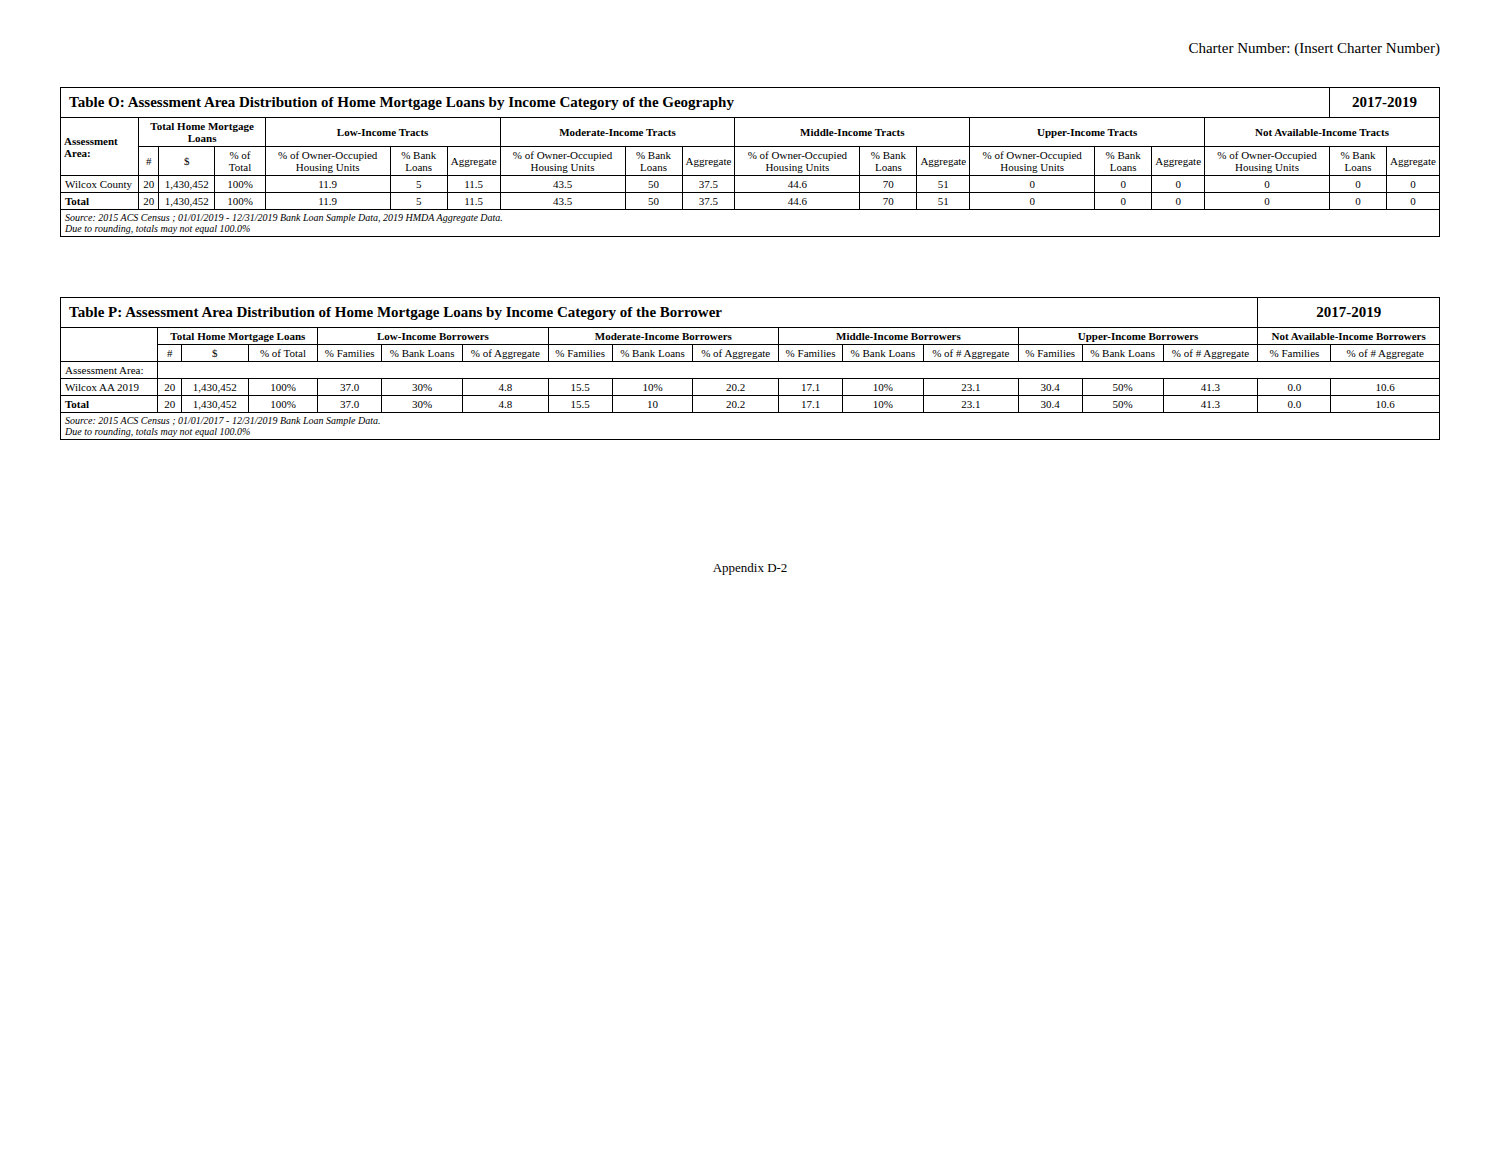Charter Number: (Insert Charter Number)
| Table O: Assessment Area Distribution of Home Mortgage Loans by Income Category of the Geography | 2017-2019 |
| Assessment Area: | Total Home Mortgage Loans | Low-Income Tracts | Moderate-Income Tracts | Middle-Income Tracts | Upper-Income Tracts | Not Available-Income Tracts |
| # | $ | % of Total | % of Owner-Occupied Housing Units | % Bank Loans | Aggregate | % of Owner-Occupied Housing Units | % Bank Loans | Aggregate | % of Owner-Occupied Housing Units | % Bank Loans | Aggregate | % of Owner-Occupied Housing Units | % Bank Loans | Aggregate | % of Owner-Occupied Housing Units | % Bank Loans | Aggregate |
| Wilcox County | 20 | 1,430,452 | 100% | 11.9 | 5 | 11.5 | 43.5 | 50 | 37.5 | 44.6 | 70 | 51 | 0 | 0 | 0 | 0 | 0 | 0 |
| Total | 20 | 1,430,452 | 100% | 11.9 | 5 | 11.5 | 43.5 | 50 | 37.5 | 44.6 | 70 | 51 | 0 | 0 | 0 | 0 | 0 | 0 |
Source: 2015 ACS Census ; 01/01/2019 - 12/31/2019 Bank Loan Sample Data, 2019 HMDA Aggregate Data.
Due to rounding, totals may not equal 100.0%
| Table P: Assessment Area Distribution of Home Mortgage Loans by Income Category of the Borrower | 2017-2019 |
| | Total Home Mortgage Loans | Low-Income Borrowers | Moderate-Income Borrowers | Middle-Income Borrowers | Upper-Income Borrowers | Not Available-Income Borrowers |
| # | $ | % of Total | % Families | % Bank Loans | % of Aggregate | % Families | % Bank Loans | % of Aggregate | % Families | % Bank Loans | % of # Aggregate | % Families | % Bank Loans | % of # Aggregate | % Families | % of # Aggregate |
| Assessment Area: | |
| Wilcox AA 2019 | 20 | 1,430,452 | 100% | 37.0 | 30% | 4.8 | 15.5 | 10% | 20.2 | 17.1 | 10% | 23.1 | 30.4 | 50% | 41.3 | 0.0 | 10.6 |
| Total | 20 | 1,430,452 | 100% | 37.0 | 30% | 4.8 | 15.5 | 10 | 20.2 | 17.1 | 10% | 23.1 | 30.4 | 50% | 41.3 | 0.0 | 10.6 |
Source: 2015 ACS Census ; 01/01/2017 - 12/31/2019 Bank Loan Sample Data.
Due to rounding, totals may not equal 100.0%
Appendix D-2